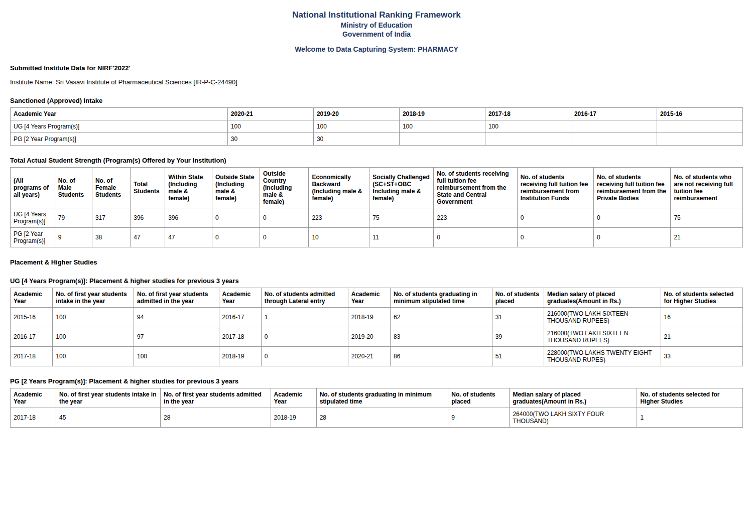National Institutional Ranking Framework
Ministry of Education
Government of India
Welcome to Data Capturing System: PHARMACY
Submitted Institute Data for NIRF'2022'
Institute Name: Sri Vasavi Institute of Pharmaceutical Sciences [IR-P-C-24490]
Sanctioned (Approved) Intake
| Academic Year | 2020-21 | 2019-20 | 2018-19 | 2017-18 | 2016-17 | 2015-16 |
| --- | --- | --- | --- | --- | --- | --- |
| UG [4 Years Program(s)] | 100 | 100 | 100 | 100 | | |
| PG [2 Year Program(s)] | 30 | 30 | | | | |
Total Actual Student Strength (Program(s) Offered by Your Institution)
| (All programs of all years) | No. of Male Students | No. of Female Students | Total Students | Within State (Including male & female) | Outside State (Including male & female) | Outside Country (Including male & female) | Economically Backward (Including male & female) | Socially Challenged (SC+ST+OBC Including male & female) | No. of students receiving full tuition fee reimbursement from the State and Central Government | No. of students receiving full tuition fee reimbursement from Institution Funds | No. of students receiving full tuition fee reimbursement from the Private Bodies | No. of students who are not receiving full tuition fee reimbursement |
| --- | --- | --- | --- | --- | --- | --- | --- | --- | --- | --- | --- | --- |
| UG [4 Years Program(s)] | 79 | 317 | 396 | 396 | 0 | 0 | 223 | 75 | 223 | 0 | 0 | 75 |
| PG [2 Year Program(s)] | 9 | 38 | 47 | 47 | 0 | 0 | 10 | 11 | 0 | 0 | 0 | 21 |
Placement & Higher Studies
UG [4 Years Program(s)]: Placement & higher studies for previous 3 years
| Academic Year | No. of first year students intake in the year | No. of first year students admitted in the year | Academic Year | No. of students admitted through Lateral entry | Academic Year | No. of students graduating in minimum stipulated time | No. of students placed | Median salary of placed graduates(Amount in Rs.) | No. of students selected for Higher Studies |
| --- | --- | --- | --- | --- | --- | --- | --- | --- | --- |
| 2015-16 | 100 | 94 | 2016-17 | 1 | 2018-19 | 62 | 31 | 216000(TWO LAKH SIXTEEN THOUSAND RUPEES) | 16 |
| 2016-17 | 100 | 97 | 2017-18 | 0 | 2019-20 | 83 | 39 | 216000(TWO LAKH SIXTEEN THOUSAND RUPEES) | 21 |
| 2017-18 | 100 | 100 | 2018-19 | 0 | 2020-21 | 86 | 51 | 228000(TWO LAKHS TWENTY EIGHT THOUSAND RUPES) | 33 |
PG [2 Years Program(s)]: Placement & higher studies for previous 3 years
| Academic Year | No. of first year students intake in the year | No. of first year students admitted in the year | Academic Year | No. of students graduating in minimum stipulated time | No. of students placed | Median salary of placed graduates(Amount in Rs.) | No. of students selected for Higher Studies |
| --- | --- | --- | --- | --- | --- | --- | --- |
| 2017-18 | 45 | 28 | 2018-19 | 28 | 9 | 264000(TWO LAKH SIXTY FOUR THOUSAND) | 1 |